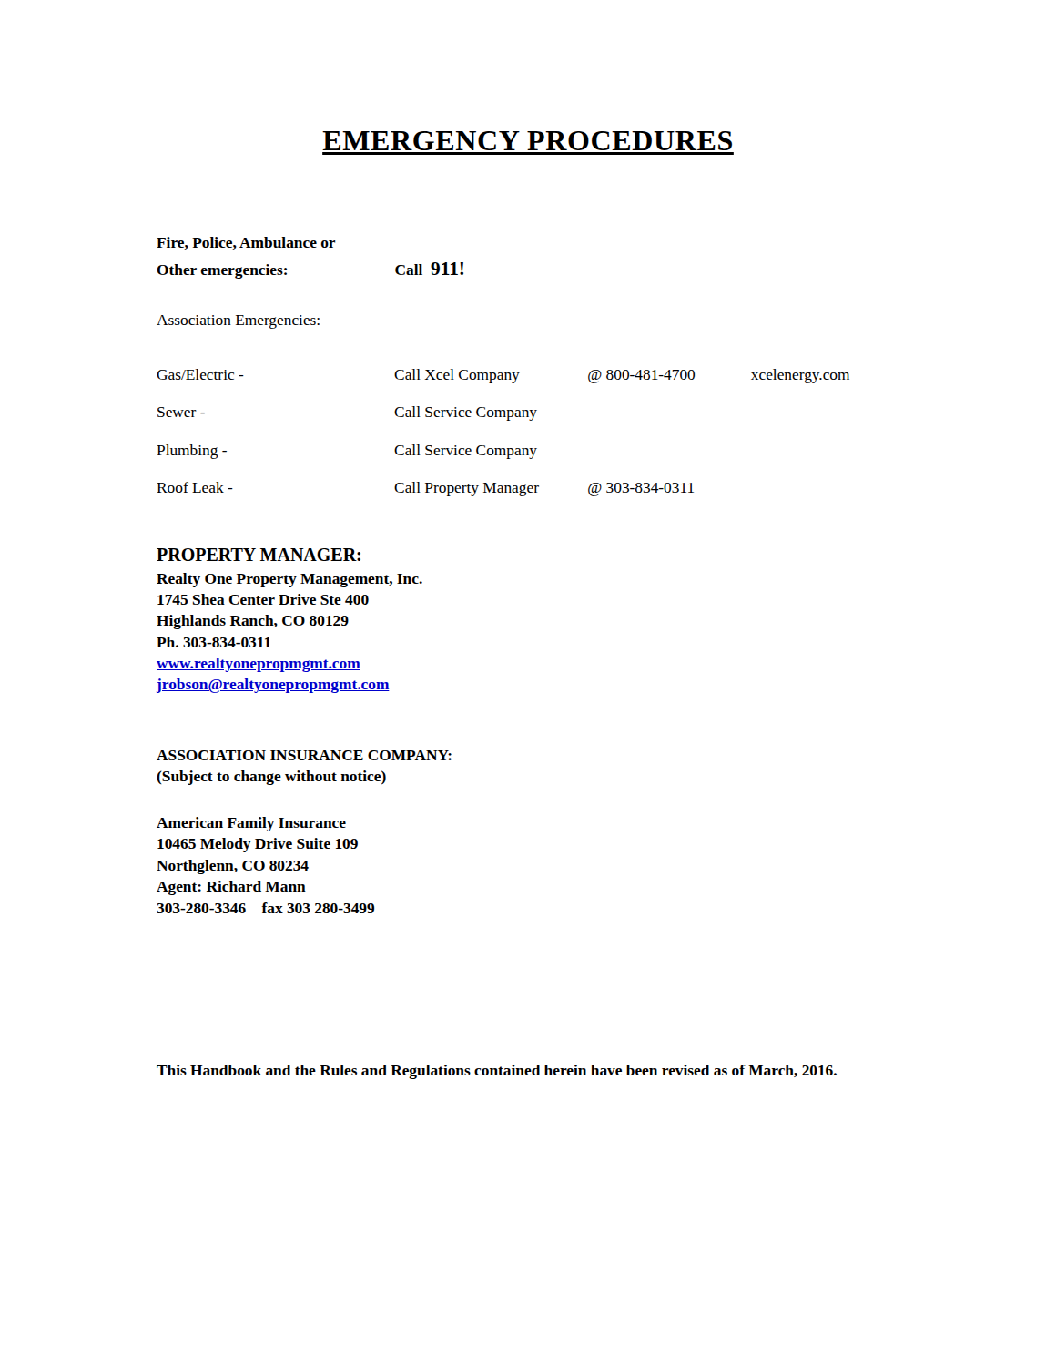EMERGENCY PROCEDURES
Fire, Police, Ambulance or
Other emergencies: Call 911!
Association Emergencies:
| Gas/Electric - | Call Xcel Company | @ 800-481-4700 | xcelenergy.com |
| Sewer - | Call Service Company | | |
| Plumbing - | Call Service Company | | |
| Roof Leak - | Call Property Manager | @ 303-834-0311 | |
PROPERTY MANAGER:
Realty One Property Management, Inc.
1745 Shea Center Drive Ste 400
Highlands Ranch, CO 80129
Ph. 303-834-0311
www.realtyonepropmgmt.com
jrobson@realtyonepropmgmt.com
ASSOCIATION INSURANCE COMPANY:
(Subject to change without notice)
American Family Insurance
10465 Melody Drive Suite 109
Northglenn, CO 80234
Agent: Richard Mann
303-280-3346 fax 303 280-3499
This Handbook and the Rules and Regulations contained herein have been revised as of March, 2016.